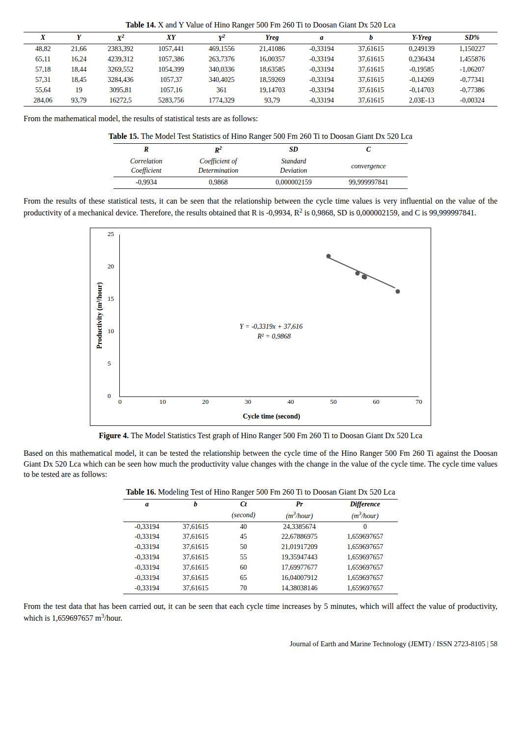Table 14. X and Y Value of Hino Ranger 500 Fm 260 Ti to Doosan Giant Dx 520 Lca
| X | Y | X 2 | XY | Y 2 | Yreg | a | b | Y-Yreg | SD% |
| --- | --- | --- | --- | --- | --- | --- | --- | --- | --- |
| 48,82 | 21,66 | 2383,392 | 1057,441 | 469,1556 | 21,41086 | -0,33194 | 37,61615 | 0,249139 | 1,150227 |
| 65,11 | 16,24 | 4239,312 | 1057,386 | 263,7376 | 16,00357 | -0,33194 | 37,61615 | 0,236434 | 1,455876 |
| 57,18 | 18,44 | 3269,552 | 1054,399 | 340,0336 | 18,63585 | -0,33194 | 37,61615 | -0,19585 | -1,06207 |
| 57,31 | 18,45 | 3284,436 | 1057,37 | 340,4025 | 18,59269 | -0,33194 | 37,61615 | -0,14269 | -0,77341 |
| 55,64 | 19 | 3095,81 | 1057,16 | 361 | 19,14703 | -0,33194 | 37,61615 | -0,14703 | -0,77386 |
| 284,06 | 93,79 | 16272,5 | 5283,756 | 1774,329 | 93,79 | -0,33194 | 37,61615 | 2,03E-13 | -0,00324 |
From the mathematical model, the results of statistical tests are as follows:
Table 15. The Model Test Statistics of Hino Ranger 500 Fm 260 Ti to Doosan Giant Dx 520 Lca
| R | R 2 | SD | C |
| --- | --- | --- | --- |
| Correlation Coefficient | Coefficient of Determination | Standard Deviation | convergence |
| -0,9934 | 0,9868 | 0,000002159 | 99,999997841 |
From the results of these statistical tests, it can be seen that the relationship between the cycle time values is very influential on the value of the productivity of a mechanical device. Therefore, the results obtained that R is -0,9934, R2 is 0,9868, SD is 0,000002159, and C is 99,999997841.
Productivity (m³/hour)
0
5
10
15
20
25
0
10
20
30
40
50
60
70
Y = -0,3319x + 37,616
R² = 0,9868
Cycle time (second)
Figure 4. The Model Statistics Test graph of Hino Ranger 500 Fm 260 Ti to Doosan Giant Dx 520 Lca
Based on this mathematical model, it can be tested the relationship between the cycle time of the Hino Ranger 500 Fm 260 Ti against the Doosan Giant Dx 520 Lca which can be seen how much the productivity value changes with the change in the value of the cycle time. The cycle time values to be tested are as follows:
Table 16. Modeling Test of Hino Ranger 500 Fm 260 Ti to Doosan Giant Dx 520 Lca
| a | b | Ct | Pr | Difference |
| --- | --- | --- | --- | --- |
| | | (second) | (m 3 /hour) | (m 3 /hour) |
| -0,33194 | 37,61615 | 40 | 24,3385674 | 0 |
| -0,33194 | 37,61615 | 45 | 22,67886975 | 1,659697657 |
| -0,33194 | 37,61615 | 50 | 21,01917209 | 1,659697657 |
| -0,33194 | 37,61615 | 55 | 19,35947443 | 1,659697657 |
| -0,33194 | 37,61615 | 60 | 17,69977677 | 1,659697657 |
| -0,33194 | 37,61615 | 65 | 16,04007912 | 1,659697657 |
| -0,33194 | 37,61615 | 70 | 14,38038146 | 1,659697657 |
From the test data that has been carried out, it can be seen that each cycle time increases by 5 minutes, which will affect the value of productivity, which is 1,659697657 m3/hour.
Journal of Earth and Marine Technology (JEMT) / ISSN 2723-8105 | 58